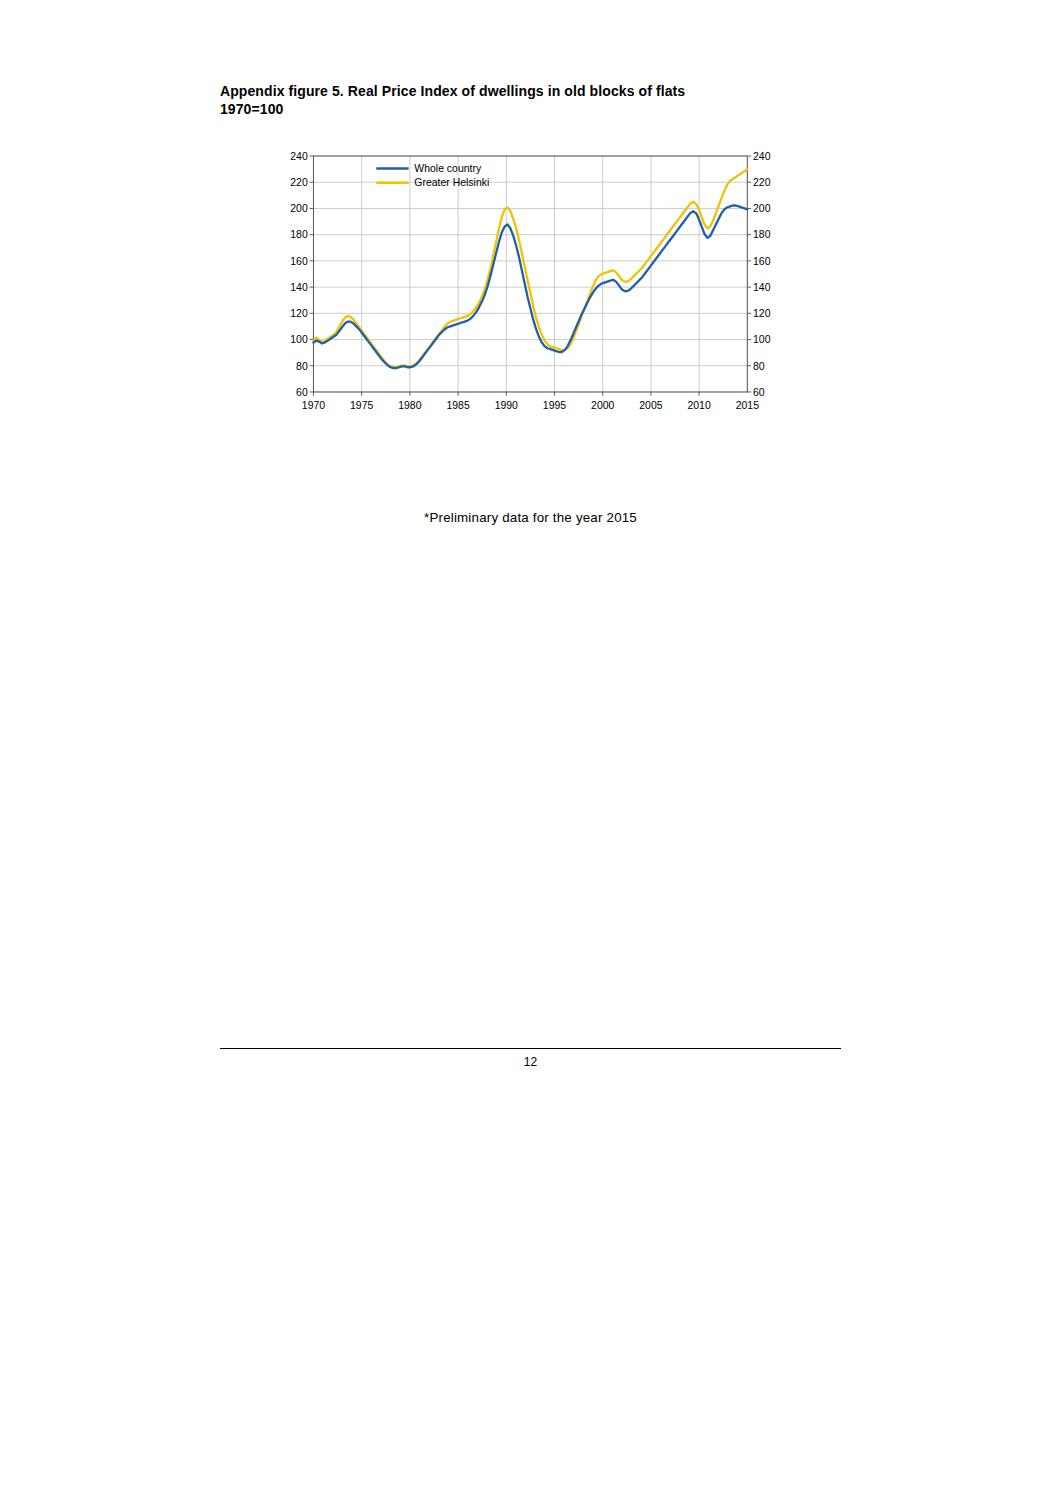Appendix figure 5. Real Price Index of dwellings in old blocks of flats
1970=100
Real Price Index of dwellings in old blocks of flats, 1970=100 Line chart showing index values from 1970 to 2015 for Whole country (blue) and Greater Helsinki (yellow). Vertical axis from 60 to 240, horizontal axis years 1970 to 2015. 240 220 200 180 160 140 120 100 80 60 240 220 200 180 160 140 120 100 80 60 1970 1975 1980 1985 1990 1995 2000 2005 2010 2015 Whole country Greater Helsinki
*Preliminary data for the year 2015
12